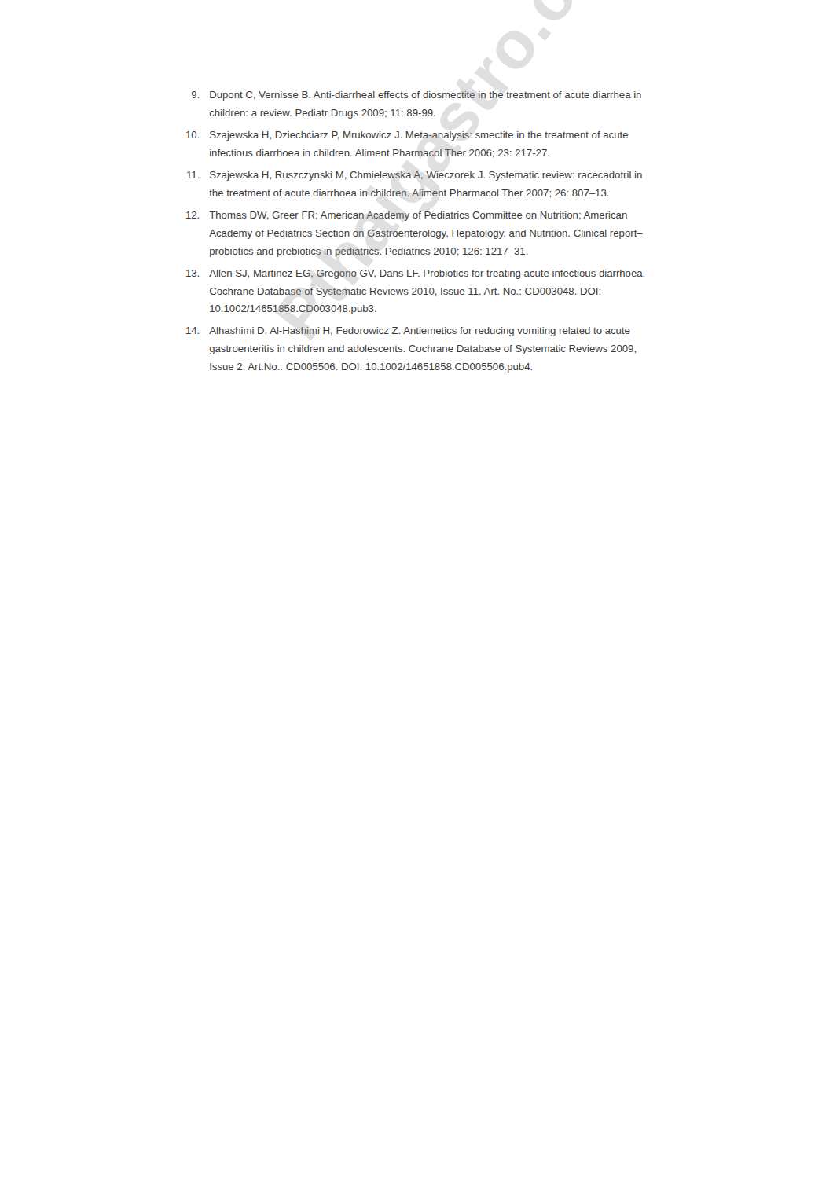Pthaigastro.org
9. Dupont C, Vernisse B. Anti-diarrheal effects of diosmectite in the treatment of acute diarrhea in children: a review. Pediatr Drugs 2009; 11: 89-99.
10. Szajewska H, Dziechciarz P, Mrukowicz J. Meta-analysis: smectite in the treatment of acute infectious diarrhoea in children. Aliment Pharmacol Ther 2006; 23: 217-27.
11. Szajewska H, Ruszczynski M, Chmielewska A, Wieczorek J. Systematic review: racecadotril in the treatment of acute diarrhoea in children. Aliment Pharmacol Ther 2007; 26: 807–13.
12. Thomas DW, Greer FR; American Academy of Pediatrics Committee on Nutrition; American Academy of Pediatrics Section on Gastroenterology, Hepatology, and Nutrition. Clinical report–probiotics and prebiotics in pediatrics. Pediatrics 2010; 126: 1217–31.
13. Allen SJ, Martinez EG, Gregorio GV, Dans LF. Probiotics for treating acute infectious diarrhoea. Cochrane Database of Systematic Reviews 2010, Issue 11. Art. No.: CD003048. DOI: 10.1002/14651858.CD003048.pub3.
14. Alhashimi D, Al-Hashimi H, Fedorowicz Z. Antiemetics for reducing vomiting related to acute gastroenteritis in children and adolescents. Cochrane Database of Systematic Reviews 2009, Issue 2. Art.No.: CD005506. DOI: 10.1002/14651858.CD005506.pub4.